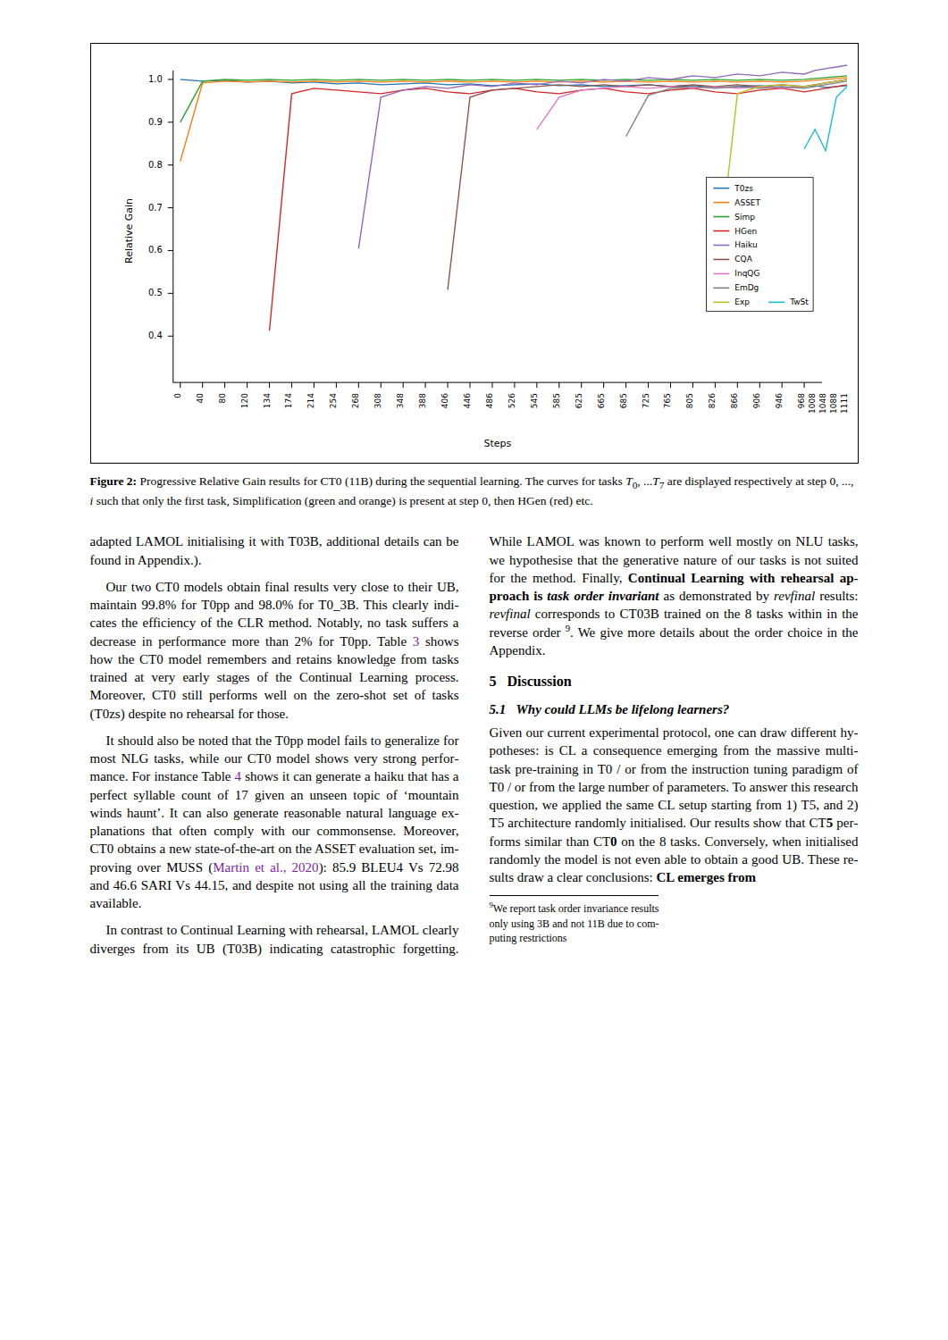1.0 0.9 0.8 0.7 0.6 0.5 0.4 Relative Gain 0 40 80 120 134 174 214 254 268 308 348 388 406 446 486 526 545 585 625 665 685 725 765 805 826 866 906 946 968 1008 1048 1088 1111 Steps T0zs ASSET Simp HGen Haiku CQA InqQG EmDg Exp TwSt
Figure 2: Progressive Relative Gain results for CT0 (11B) during the sequential learning. The curves for tasks T0, ...T7 are displayed respectively at step 0, ..., i such that only the first task, Simplification (green and orange) is present at step 0, then HGen (red) etc.
adapted LAMOL initialising it with T03B, additional details can be found in Appendix.).
Our two CT0 models obtain final results very close to their UB, maintain 99.8% for T0pp and 98.0% for T0_3B. This clearly indicates the efficiency of the CLR method. Notably, no task suffers a decrease in performance more than 2% for T0pp. Table 3 shows how the CT0 model remembers and retains knowledge from tasks trained at very early stages of the Continual Learning process. Moreover, CT0 still performs well on the zero-shot set of tasks (T0zs) despite no rehearsal for those.
It should also be noted that the T0pp model fails to generalize for most NLG tasks, while our CT0 model shows very strong performance. For instance Table 4 shows it can generate a haiku that has a perfect syllable count of 17 given an unseen topic of ‘mountain winds haunt’. It can also generate reasonable natural language explanations that often comply with our commonsense. Moreover, CT0 obtains a new state-of-the-art on the ASSET evaluation set, improving over MUSS (Martin et al., 2020): 85.9 BLEU4 Vs 72.98 and 46.6 SARI Vs 44.15, and despite not using all the training data available.
In contrast to Continual Learning with rehearsal, LAMOL clearly diverges from its UB (T03B) indicating catastrophic forgetting. While LAMOL was known to perform well mostly on NLU tasks, we hypothesise that the generative nature of our tasks is not suited for the method. Finally, Continual Learning with rehearsal approach is task order invariant as demonstrated by revfinal results: revfinal corresponds to CT03B trained on the 8 tasks within in the reverse order 9. We give more details about the order choice in the Appendix.
5 Discussion
5.1 Why could LLMs be lifelong learners?
Given our current experimental protocol, one can draw different hypotheses: is CL a consequence emerging from the massive multi-task pre-training in T0 / or from the instruction tuning paradigm of T0 / or from the large number of parameters. To answer this research question, we applied the same CL setup starting from 1) T5, and 2) T5 architecture randomly initialised. Our results show that CT5 performs similar than CT0 on the 8 tasks. Conversely, when initialised randomly the model is not even able to obtain a good UB. These results draw a clear conclusions: CL emerges from
9We report task order invariance results only using 3B and not 11B due to computing restrictions